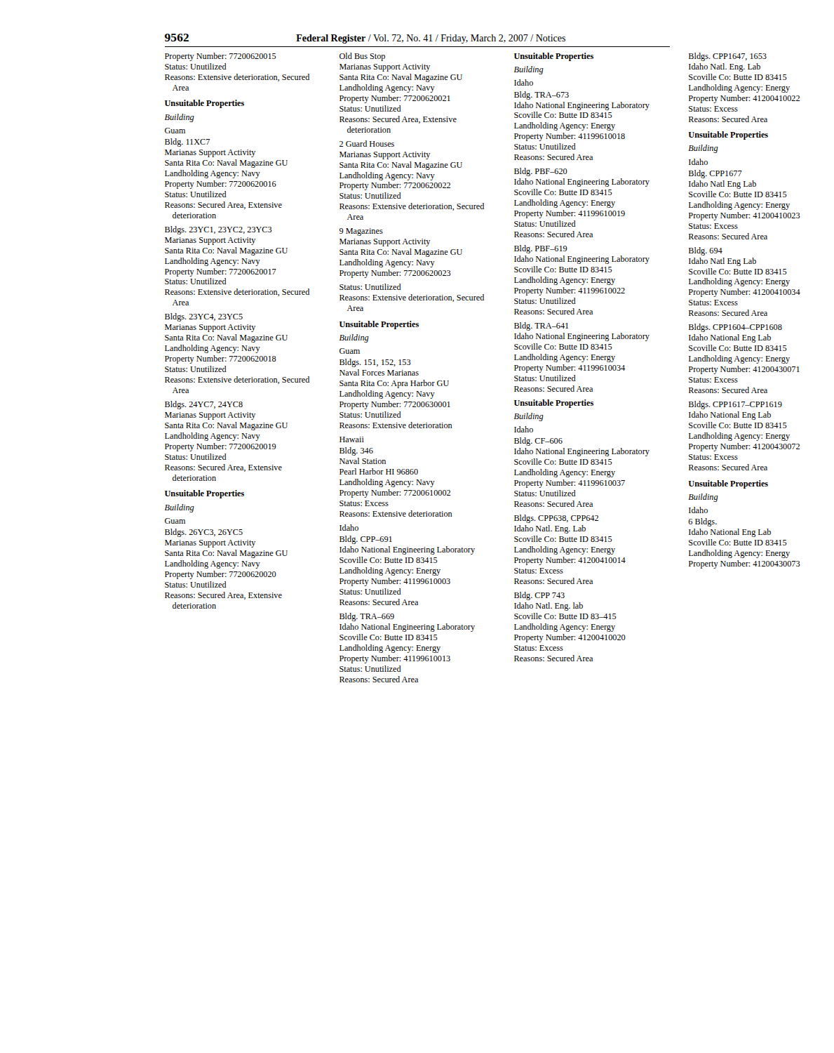9562
Federal Register / Vol. 72, No. 41 / Friday, March 2, 2007 / Notices
Property Number: 77200620015
Status: Unutilized
Reasons: Extensive deterioration, Secured Area
Unsuitable Properties
Building
Guam
Bldg. 11XC7
Marianas Support Activity
Santa Rita Co: Naval Magazine GU
Landholding Agency: Navy
Property Number: 77200620016
Status: Unutilized
Reasons: Secured Area, Extensive deterioration
Bldgs. 23YC1, 23YC2, 23YC3
Marianas Support Activity
Santa Rita Co: Naval Magazine GU
Landholding Agency: Navy
Property Number: 77200620017
Status: Unutilized
Reasons: Extensive deterioration, Secured Area
Bldgs. 23YC4, 23YC5
Marianas Support Activity
Santa Rita Co: Naval Magazine GU
Landholding Agency: Navy
Property Number: 77200620018
Status: Unutilized
Reasons: Extensive deterioration, Secured Area
Bldgs. 24YC7, 24YC8
Marianas Support Activity
Santa Rita Co: Naval Magazine GU
Landholding Agency: Navy
Property Number: 77200620019
Status: Unutilized
Reasons: Secured Area, Extensive deterioration
Unsuitable Properties
Building
Guam
Bldgs. 26YC3, 26YC5
Marianas Support Activity
Santa Rita Co: Naval Magazine GU
Landholding Agency: Navy
Property Number: 77200620020
Status: Unutilized
Reasons: Secured Area, Extensive deterioration
Old Bus Stop
Marianas Support Activity
Santa Rita Co: Naval Magazine GU
Landholding Agency: Navy
Property Number: 77200620021
Status: Unutilized
Reasons: Secured Area, Extensive deterioration
2 Guard Houses
Marianas Support Activity
Santa Rita Co: Naval Magazine GU
Landholding Agency: Navy
Property Number: 77200620022
Status: Unutilized
Reasons: Extensive deterioration, Secured Area
9 Magazines
Marianas Support Activity
Santa Rita Co: Naval Magazine GU
Landholding Agency: Navy
Property Number: 77200620023
Status: Unutilized
Reasons: Extensive deterioration, Secured Area
Unsuitable Properties
Building
Guam
Bldgs. 151, 152, 153
Naval Forces Marianas
Santa Rita Co: Apra Harbor GU
Landholding Agency: Navy
Property Number: 77200630001
Status: Unutilized
Reasons: Extensive deterioration
Hawaii
Bldg. 346
Naval Station
Pearl Harbor HI 96860
Landholding Agency: Navy
Property Number: 77200610002
Status: Excess
Reasons: Extensive deterioration
Idaho
Bldg. CPP–691
Idaho National Engineering Laboratory
Scoville Co: Butte ID 83415
Landholding Agency: Energy
Property Number: 41199610003
Status: Unutilized
Reasons: Secured Area
Bldg. TRA–669
Idaho National Engineering Laboratory
Scoville Co: Butte ID 83415
Landholding Agency: Energy
Property Number: 41199610013
Status: Unutilized
Reasons: Secured Area
Unsuitable Properties
Building
Idaho
Bldg. TRA–673
Idaho National Engineering Laboratory
Scoville Co: Butte ID 83415
Landholding Agency: Energy
Property Number: 41199610018
Status: Unutilized
Reasons: Secured Area
Bldg. PBF–620
Idaho National Engineering Laboratory
Scoville Co: Butte ID 83415
Landholding Agency: Energy
Property Number: 41199610019
Status: Unutilized
Reasons: Secured Area
Bldg. PBF–619
Idaho National Engineering Laboratory
Scoville Co: Butte ID 83415
Landholding Agency: Energy
Property Number: 41199610022
Status: Unutilized
Reasons: Secured Area
Bldg. TRA–641
Idaho National Engineering Laboratory
Scoville Co: Butte ID 83415
Landholding Agency: Energy
Property Number: 41199610034
Status: Unutilized
Reasons: Secured Area
Unsuitable Properties
Building
Idaho
Bldg. CF–606
Idaho National Engineering Laboratory
Scoville Co: Butte ID 83415
Landholding Agency: Energy
Property Number: 41199610037
Status: Unutilized
Reasons: Secured Area
Bldgs. CPP638, CPP642
Idaho Natl. Eng. Lab
Scoville Co: Butte ID 83415
Landholding Agency: Energy
Property Number: 41200410014
Status: Excess
Reasons: Secured Area
Bldg. CPP 743
Idaho Natl. Eng. lab
Scoville Co: Butte ID 83–415
Landholding Agency: Energy
Property Number: 41200410020
Status: Excess
Reasons: Secured Area
Bldgs. CPP1647, 1653
Idaho Natl. Eng. Lab
Scoville Co: Butte ID 83415
Landholding Agency: Energy
Property Number: 41200410022
Status: Excess
Reasons: Secured Area
Unsuitable Properties
Building
Idaho
Bldg. CPP1677
Idaho Natl Eng Lab
Scoville Co: Butte ID 83415
Landholding Agency: Energy
Property Number: 41200410023
Status: Excess
Reasons: Secured Area
Bldg. 694
Idaho Natl Eng Lab
Scoville Co: Butte ID 83415
Landholding Agency: Energy
Property Number: 41200410034
Status: Excess
Reasons: Secured Area
Bldgs. CPP1604–CPP1608
Idaho National Eng Lab
Scoville Co: Butte ID 83415
Landholding Agency: Energy
Property Number: 41200430071
Status: Excess
Reasons: Secured Area
Bldgs. CPP1617–CPP1619
Idaho National Eng Lab
Scoville Co: Butte ID 83415
Landholding Agency: Energy
Property Number: 41200430072
Status: Excess
Reasons: Secured Area
Unsuitable Properties
Building
Idaho
6 Bldgs.
Idaho National Eng Lab
Scoville Co: Butte ID 83415
Landholding Agency: Energy
Property Number: 41200430073